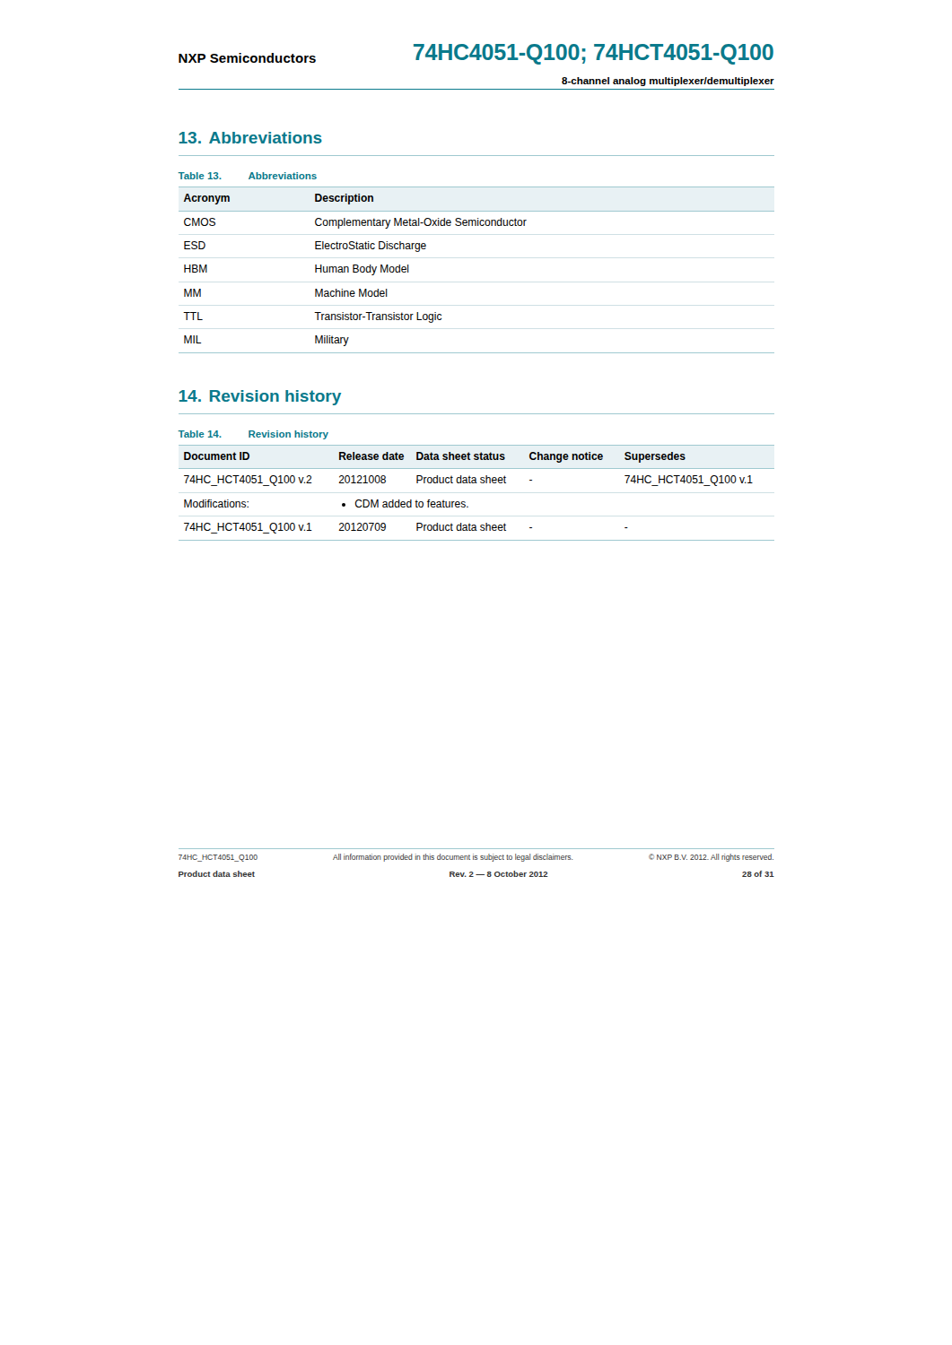74HC4051-Q100; 74HCT4051-Q100
8-channel analog multiplexer/demultiplexer
NXP Semiconductors
13. Abbreviations
Table 13. Abbreviations
| Acronym | Description |
| --- | --- |
| CMOS | Complementary Metal-Oxide Semiconductor |
| ESD | ElectroStatic Discharge |
| HBM | Human Body Model |
| MM | Machine Model |
| TTL | Transistor-Transistor Logic |
| MIL | Military |
14. Revision history
Table 14. Revision history
| Document ID | Release date | Data sheet status | Change notice | Supersedes |
| --- | --- | --- | --- | --- |
| 74HC_HCT4051_Q100 v.2 | 20121008 | Product data sheet | - | 74HC_HCT4051_Q100 v.1 |
| Modifications: | CDM added to features. |
| 74HC_HCT4051_Q100 v.1 | 20120709 | Product data sheet | - | - |
74HC_HCT4051_Q100 All information provided in this document is subject to legal disclaimers. © NXP B.V. 2012. All rights reserved.
Product data sheet Rev. 2 — 8 October 2012 28 of 31